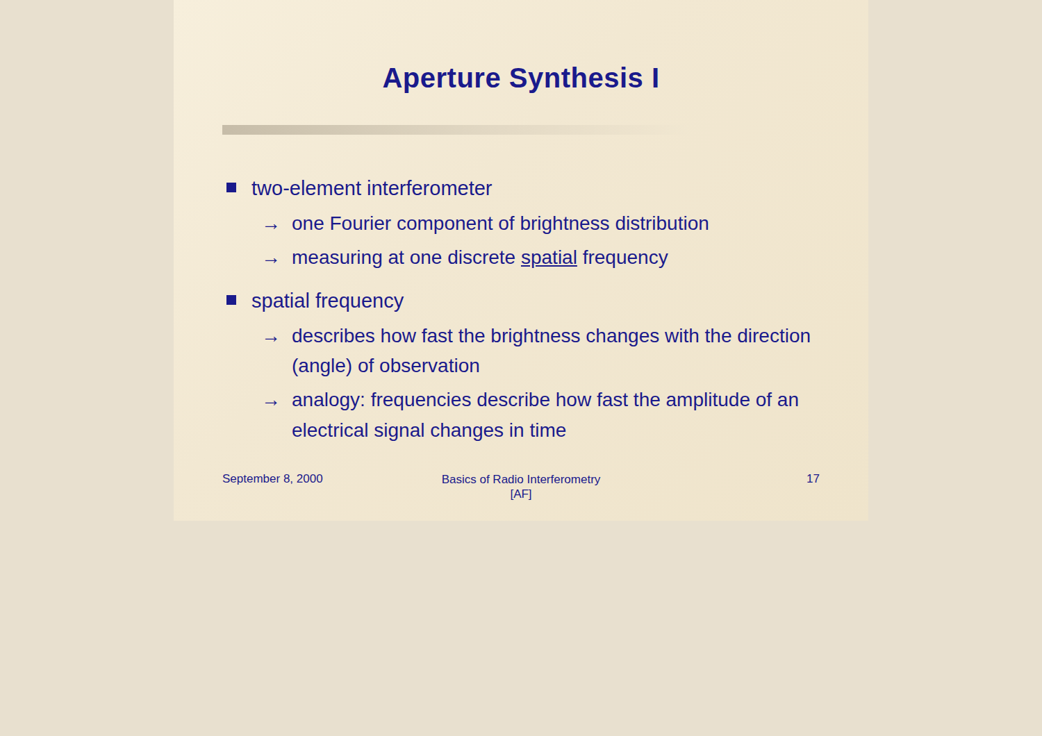Aperture Synthesis I
two-element interferometer
one Fourier component of brightness distribution
measuring at one discrete spatial frequency
spatial frequency
describes how fast the brightness changes with the direction (angle) of observation
analogy: frequencies describe how fast the amplitude of an electrical signal changes in time
September 8, 2000
Basics of Radio Interferometry
[AF]
17